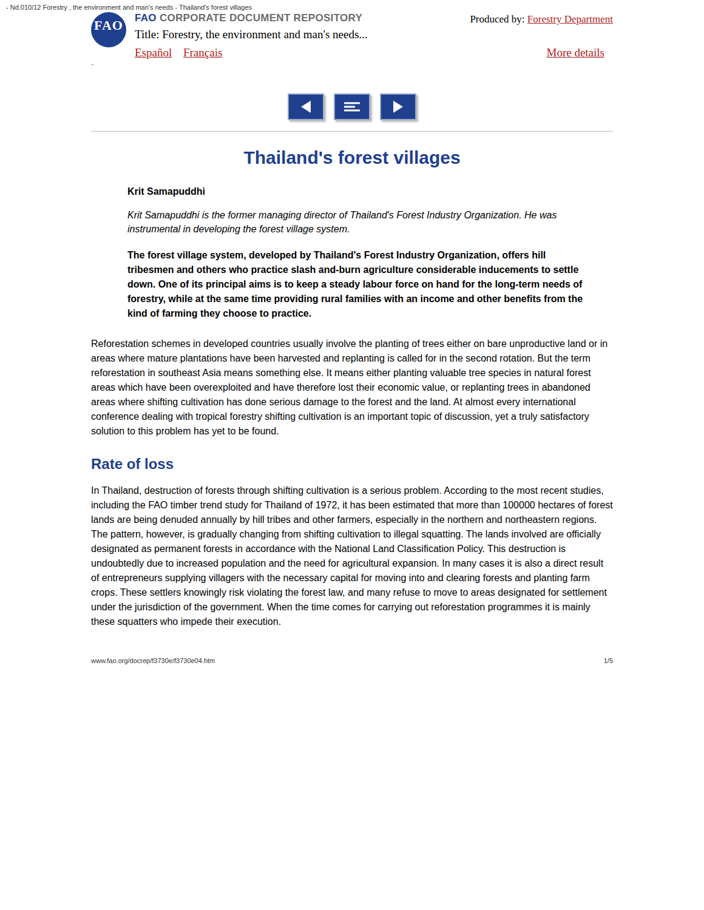- Nd.010/12 Forestry , the environment and man's needs - Thailand's forest villages
FAO
FAO CORPORATE DOCUMENT REPOSITORY
Produced by: Forestry Department
Title: Forestry, the environment and man's needs...
Español Français More details
-
Thailand's forest villages
Krit Samapuddhi
Krit Samapuddhi is the former managing director of Thailand's Forest Industry Organization. He was instrumental in developing the forest village system.
The forest village system, developed by Thailand's Forest Industry Organization, offers hill tribesmen and others who practice slash and-burn agriculture considerable inducements to settle down. One of its principal aims is to keep a steady labour force on hand for the long-term needs of forestry, while at the same time providing rural families with an income and other benefits from the kind of farming they choose to practice.
Reforestation schemes in developed countries usually involve the planting of trees either on bare unproductive land or in areas where mature plantations have been harvested and replanting is called for in the second rotation. But the term reforestation in southeast Asia means something else. It means either planting valuable tree species in natural forest areas which have been overexploited and have therefore lost their economic value, or replanting trees in abandoned areas where shifting cultivation has done serious damage to the forest and the land. At almost every international conference dealing with tropical forestry shifting cultivation is an important topic of discussion, yet a truly satisfactory solution to this problem has yet to be found.
Rate of loss
In Thailand, destruction of forests through shifting cultivation is a serious problem. According to the most recent studies, including the FAO timber trend study for Thailand of 1972, it has been estimated that more than 100000 hectares of forest lands are being denuded annually by hill tribes and other farmers, especially in the northern and northeastern regions. The pattern, however, is gradually changing from shifting cultivation to illegal squatting. The lands involved are officially designated as permanent forests in accordance with the National Land Classification Policy. This destruction is undoubtedly due to increased population and the need for agricultural expansion. In many cases it is also a direct result of entrepreneurs supplying villagers with the necessary capital for moving into and clearing forests and planting farm crops. These settlers knowingly risk violating the forest law, and many refuse to move to areas designated for settlement under the jurisdiction of the government. When the time comes for carrying out reforestation programmes it is mainly these squatters who impede their execution.
www.fao.org/docrep/f3730e/f3730e04.htm 1/5